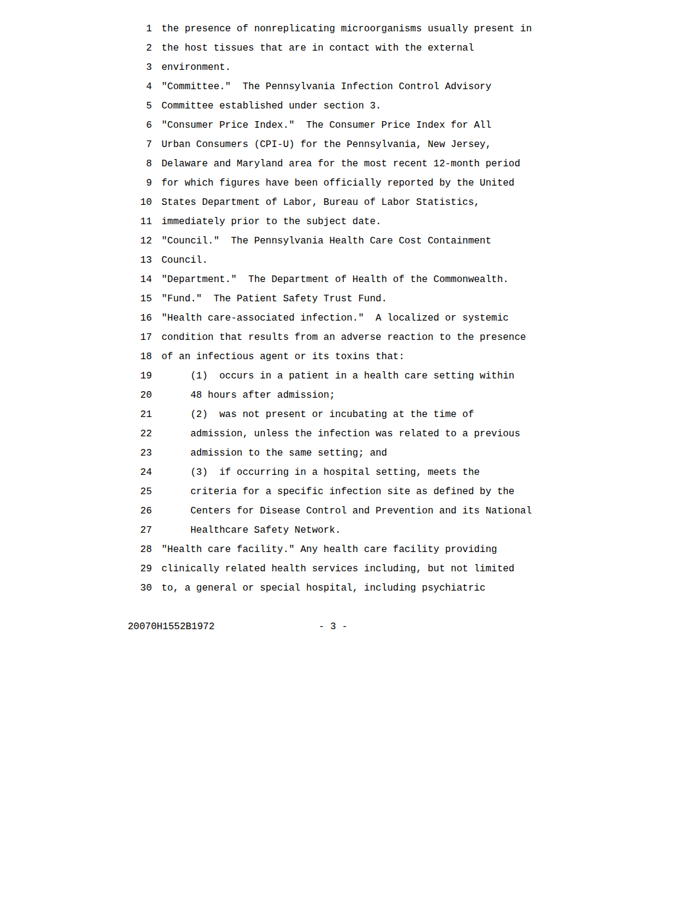the presence of nonreplicating microorganisms usually present in
the host tissues that are in contact with the external
environment.
"Committee." The Pennsylvania Infection Control Advisory
Committee established under section 3.
"Consumer Price Index." The Consumer Price Index for All
Urban Consumers (CPI-U) for the Pennsylvania, New Jersey,
Delaware and Maryland area for the most recent 12-month period
for which figures have been officially reported by the United
States Department of Labor, Bureau of Labor Statistics,
immediately prior to the subject date.
"Council." The Pennsylvania Health Care Cost Containment
Council.
"Department." The Department of Health of the Commonwealth.
"Fund." The Patient Safety Trust Fund.
"Health care-associated infection." A localized or systemic
condition that results from an adverse reaction to the presence
of an infectious agent or its toxins that:
(1) occurs in a patient in a health care setting within
48 hours after admission;
(2) was not present or incubating at the time of
admission, unless the infection was related to a previous
admission to the same setting; and
(3) if occurring in a hospital setting, meets the
criteria for a specific infection site as defined by the
Centers for Disease Control and Prevention and its National
Healthcare Safety Network.
"Health care facility." Any health care facility providing
clinically related health services including, but not limited
to, a general or special hospital, including psychiatric
20070H1552B1972 - 3 -